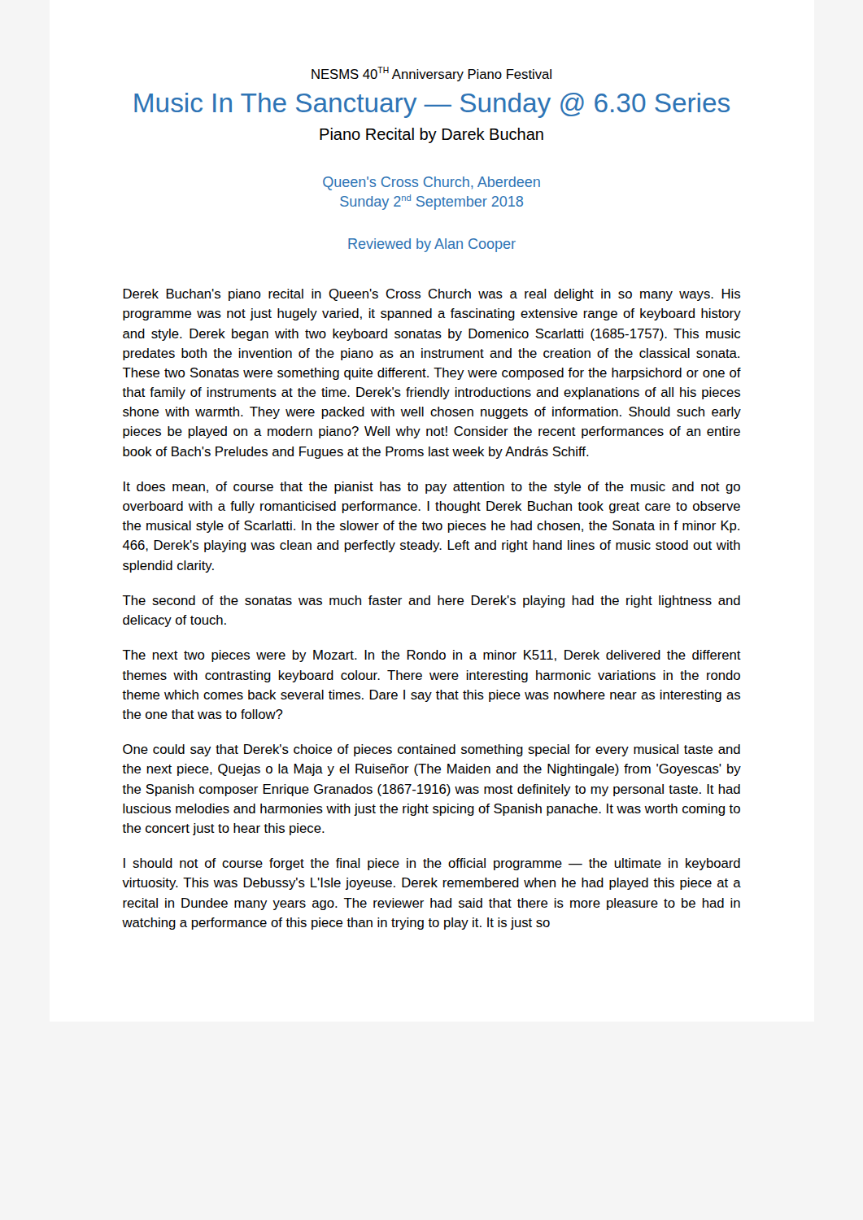NESMS 40TH Anniversary Piano Festival
Music In The Sanctuary — Sunday @ 6.30 Series
Piano Recital by Darek Buchan
Queen's Cross Church, Aberdeen
Sunday 2nd September 2018
Reviewed by Alan Cooper
Derek Buchan's piano recital in Queen's Cross Church was a real delight in so many ways. His programme was not just hugely varied, it spanned a fascinating extensive range of keyboard history and style. Derek began with two keyboard sonatas by Domenico Scarlatti (1685-1757). This music predates both the invention of the piano as an instrument and the creation of the classical sonata. These two Sonatas were something quite different. They were composed for the harpsichord or one of that family of instruments at the time. Derek's friendly introductions and explanations of all his pieces shone with warmth. They were packed with well chosen nuggets of information. Should such early pieces be played on a modern piano? Well why not! Consider the recent performances of an entire book of Bach's Preludes and Fugues at the Proms last week by András Schiff.
It does mean, of course that the pianist has to pay attention to the style of the music and not go overboard with a fully romanticised performance. I thought Derek Buchan took great care to observe the musical style of Scarlatti. In the slower of the two pieces he had chosen, the Sonata in f minor Kp. 466, Derek's playing was clean and perfectly steady. Left and right hand lines of music stood out with splendid clarity.
The second of the sonatas was much faster and here Derek's playing had the right lightness and delicacy of touch.
The next two pieces were by Mozart. In the Rondo in a minor K511, Derek delivered the different themes with contrasting keyboard colour. There were interesting harmonic variations in the rondo theme which comes back several times. Dare I say that this piece was nowhere near as interesting as the one that was to follow?
One could say that Derek's choice of pieces contained something special for every musical taste and the next piece, Quejas o la Maja y el Ruiseñor (The Maiden and the Nightingale) from 'Goyescas' by the Spanish composer Enrique Granados (1867-1916) was most definitely to my personal taste. It had luscious melodies and harmonies with just the right spicing of Spanish panache. It was worth coming to the concert just to hear this piece.
I should not of course forget the final piece in the official programme — the ultimate in keyboard virtuosity. This was Debussy's L'Isle joyeuse. Derek remembered when he had played this piece at a recital in Dundee many years ago. The reviewer had said that there is more pleasure to be had in watching a performance of this piece than in trying to play it. It is just so